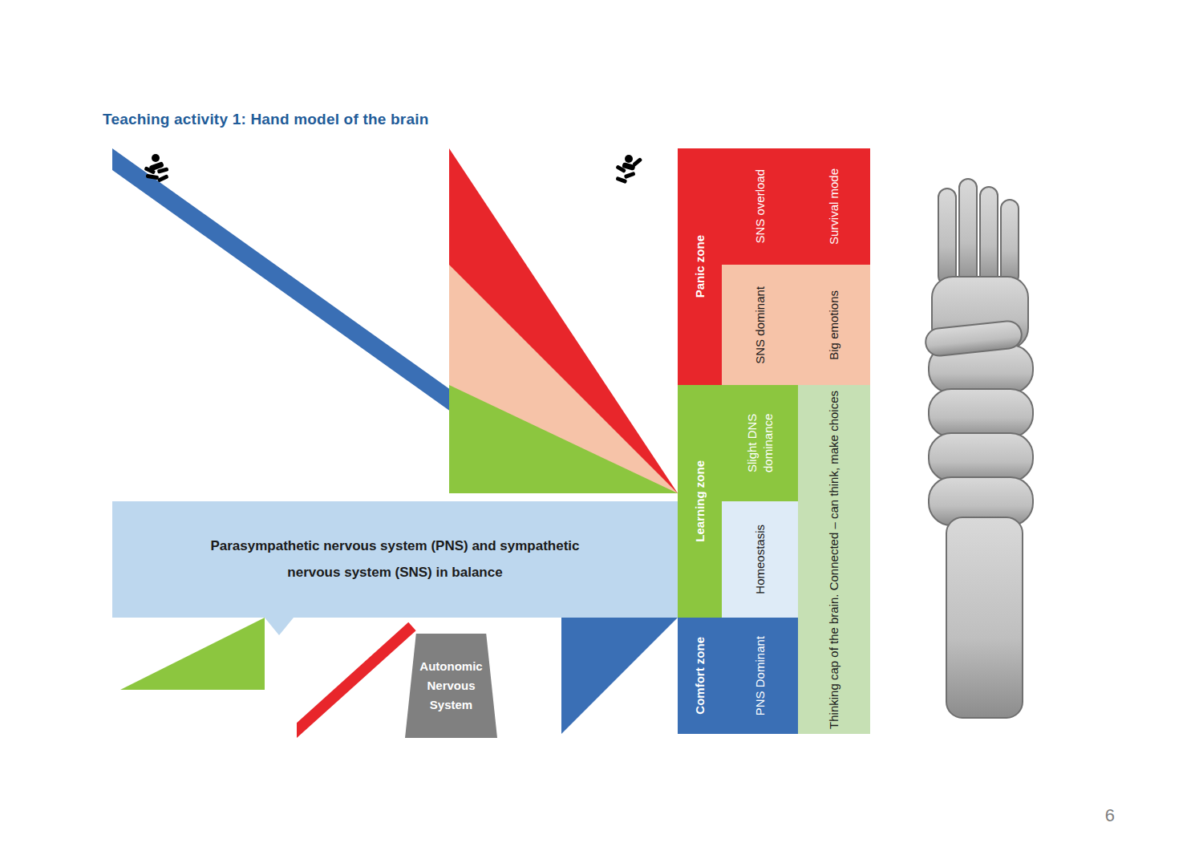Teaching activity 1: Hand model of the brain
Parasympathetic nervous system (PNS) and sympathetic
nervous system (SNS) in balance
Autonomic
Nervous
System
Panic zone
Learning zone
Comfort zone
SNS overload
SNS dominant
Slight DNS dominance
Homeostasis
PNS Dominant
Survival mode
Big emotions
Thinking cap of the brain. Connected – can think, make choices
6